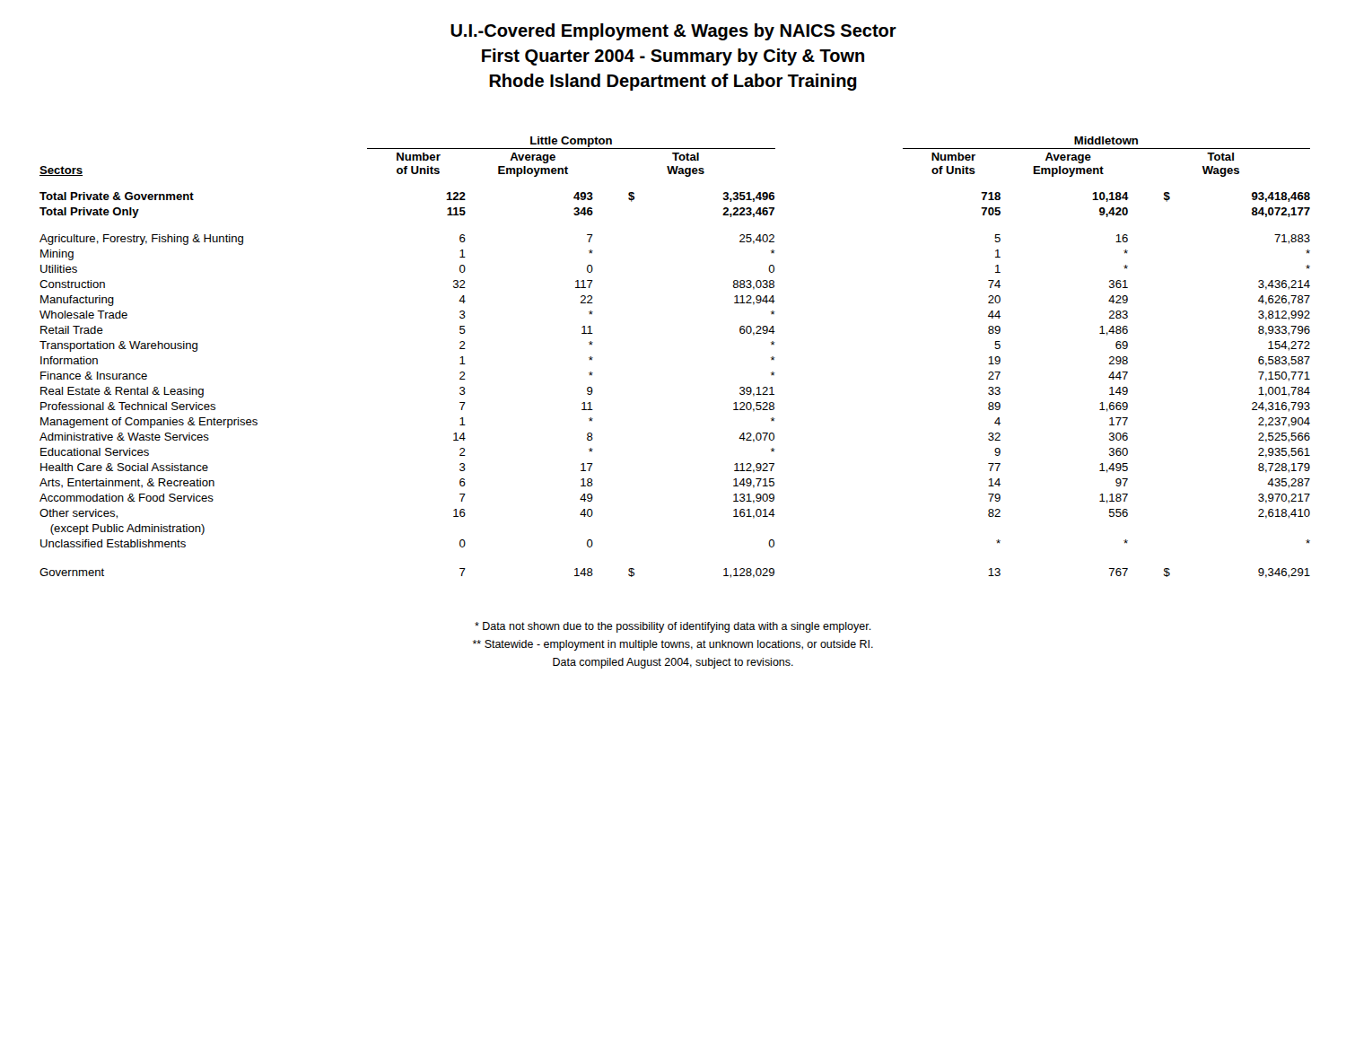U.I.-Covered Employment & Wages by NAICS Sector
First Quarter 2004 - Summary by City & Town
Rhode Island Department of Labor Training
| Sectors | Little Compton | | Middletown |
| --- | --- | --- | --- |
| Number of Units | Average Employment | Total Wages | | Number of Units | Average Employment | Total Wages |
| Total Private & Government | 122 | 493 | $ | 3,351,496 | | 718 | 10,184 | $ | 93,418,468 |
| Total Private Only | 115 | 346 | | 2,223,467 | | 705 | 9,420 | | 84,072,177 |
| Agriculture, Forestry, Fishing & Hunting | 6 | 7 | | 25,402 | | 5 | 16 | | 71,883 |
| Mining | 1 | * | | * | | 1 | * | | * |
| Utilities | 0 | 0 | | 0 | | 1 | * | | * |
| Construction | 32 | 117 | | 883,038 | | 74 | 361 | | 3,436,214 |
| Manufacturing | 4 | 22 | | 112,944 | | 20 | 429 | | 4,626,787 |
| Wholesale Trade | 3 | * | | * | | 44 | 283 | | 3,812,992 |
| Retail Trade | 5 | 11 | | 60,294 | | 89 | 1,486 | | 8,933,796 |
| Transportation & Warehousing | 2 | * | | * | | 5 | 69 | | 154,272 |
| Information | 1 | * | | * | | 19 | 298 | | 6,583,587 |
| Finance & Insurance | 2 | * | | * | | 27 | 447 | | 7,150,771 |
| Real Estate & Rental & Leasing | 3 | 9 | | 39,121 | | 33 | 149 | | 1,001,784 |
| Professional & Technical Services | 7 | 11 | | 120,528 | | 89 | 1,669 | | 24,316,793 |
| Management of Companies & Enterprises | 1 | * | | * | | 4 | 177 | | 2,237,904 |
| Administrative & Waste Services | 14 | 8 | | 42,070 | | 32 | 306 | | 2,525,566 |
| Educational Services | 2 | * | | * | | 9 | 360 | | 2,935,561 |
| Health Care & Social Assistance | 3 | 17 | | 112,927 | | 77 | 1,495 | | 8,728,179 |
| Arts, Entertainment, & Recreation | 6 | 18 | | 149,715 | | 14 | 97 | | 435,287 |
| Accommodation & Food Services | 7 | 49 | | 131,909 | | 79 | 1,187 | | 3,970,217 |
| Other services, | 16 | 40 | | 161,014 | | 82 | 556 | | 2,618,410 |
| (except Public Administration) | | | | | | | | | |
| Unclassified Establishments | 0 | 0 | | 0 | | * | * | | * |
| Government | 7 | 148 | $ | 1,128,029 | | 13 | 767 | $ | 9,346,291 |
* Data not shown due to the possibility of identifying data with a single employer.
** Statewide - employment in multiple towns, at unknown locations, or outside RI.
Data compiled August 2004, subject to revisions.